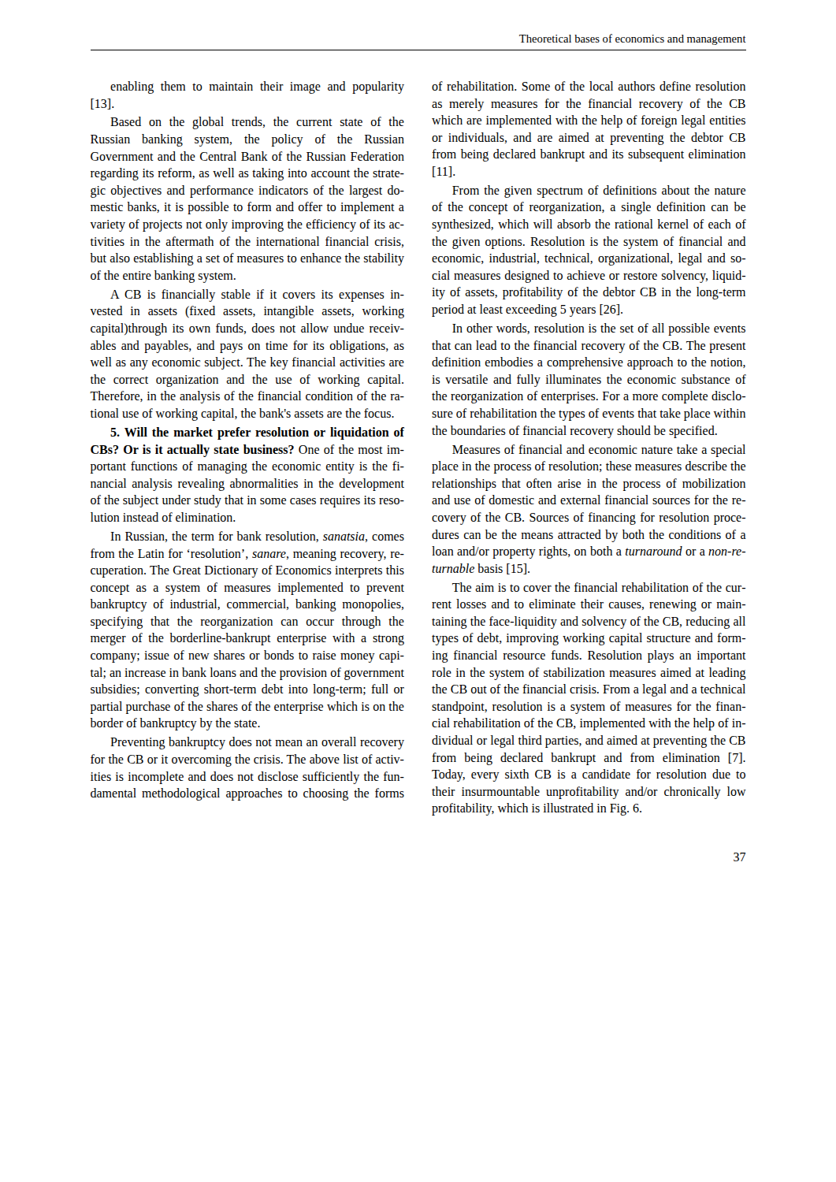Theoretical bases of economics and management
enabling them to maintain their image and popularity [13].
Based on the global trends, the current state of the Russian banking system, the policy of the Russian Government and the Central Bank of the Russian Federation regarding its reform, as well as taking into account the strategic objectives and performance indicators of the largest domestic banks, it is possible to form and offer to implement a variety of projects not only improving the efficiency of its activities in the aftermath of the international financial crisis, but also establishing a set of measures to enhance the stability of the entire banking system.
A CB is financially stable if it covers its expenses invested in assets (fixed assets, intangible assets, working capital)through its own funds, does not allow undue receivables and payables, and pays on time for its obligations, as well as any economic subject. The key financial activities are the correct organization and the use of working capital. Therefore, in the analysis of the financial condition of the rational use of working capital, the bank's assets are the focus.
5. Will the market prefer resolution or liquidation of CBs? Or is it actually state business? One of the most important functions of managing the economic entity is the financial analysis revealing abnormalities in the development of the subject under study that in some cases requires its resolution instead of elimination.
In Russian, the term for bank resolution, sanatsia, comes from the Latin for ‘resolution’, sanare, meaning recovery, recuperation. The Great Dictionary of Economics interprets this concept as a system of measures implemented to prevent bankruptcy of industrial, commercial, banking monopolies, specifying that the reorganization can occur through the merger of the borderline-bankrupt enterprise with a strong company; issue of new shares or bonds to raise money capital; an increase in bank loans and the provision of government subsidies; converting short-term debt into long-term; full or partial purchase of the shares of the enterprise which is on the border of bankruptcy by the state.
Preventing bankruptcy does not mean an overall recovery for the CB or it overcoming the crisis. The above list of activities is incomplete and does not disclose sufficiently the fundamental methodological approaches to choosing the forms of rehabilitation. Some of the local authors define resolution as merely measures for the financial recovery of the CB which are implemented with the help of foreign legal entities or individuals, and are aimed at preventing the debtor CB from being declared bankrupt and its subsequent elimination [11].
From the given spectrum of definitions about the nature of the concept of reorganization, a single definition can be synthesized, which will absorb the rational kernel of each of the given options. Resolution is the system of financial and economic, industrial, technical, organizational, legal and social measures designed to achieve or restore solvency, liquidity of assets, profitability of the debtor CB in the long-term period at least exceeding 5 years [26].
In other words, resolution is the set of all possible events that can lead to the financial recovery of the CB. The present definition embodies a comprehensive approach to the notion, is versatile and fully illuminates the economic substance of the reorganization of enterprises. For a more complete disclosure of rehabilitation the types of events that take place within the boundaries of financial recovery should be specified.
Measures of financial and economic nature take a special place in the process of resolution; these measures describe the relationships that often arise in the process of mobilization and use of domestic and external financial sources for the recovery of the CB. Sources of financing for resolution procedures can be the means attracted by both the conditions of a loan and/or property rights, on both a turnaround or a non-returnable basis [15].
The aim is to cover the financial rehabilitation of the current losses and to eliminate their causes, renewing or maintaining the face-liquidity and solvency of the CB, reducing all types of debt, improving working capital structure and forming financial resource funds. Resolution plays an important role in the system of stabilization measures aimed at leading the CB out of the financial crisis. From a legal and a technical standpoint, resolution is a system of measures for the financial rehabilitation of the CB, implemented with the help of individual or legal third parties, and aimed at preventing the CB from being declared bankrupt and from elimination [7]. Today, every sixth CB is a candidate for resolution due to their insurmountable unprofitability and/or chronically low profitability, which is illustrated in Fig. 6.
37